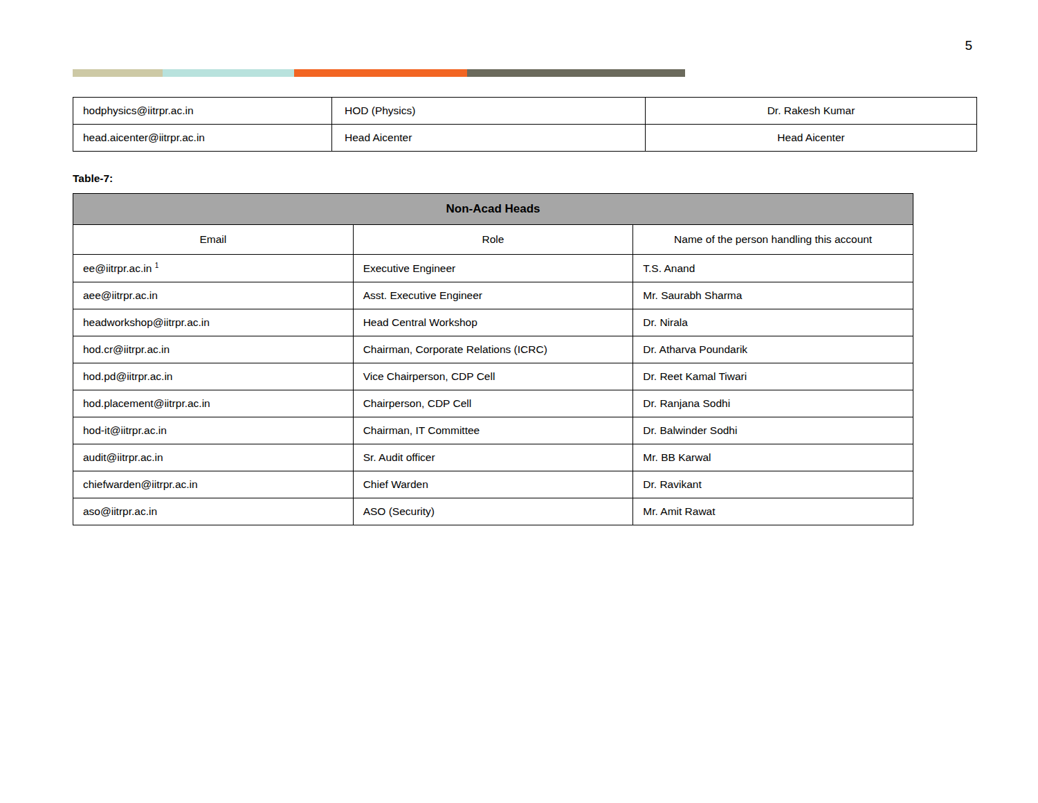5
| hodphysics@iitrpr.ac.in | HOD (Physics) | Dr. Rakesh Kumar |
| head.aicenter@iitrpr.ac.in | Head Aicenter | Head Aicenter |
Table-7:
| Non-Acad Heads |
| Email | Role | Name of the person handling this account |
| ee@iitrpr.ac.in 1 | Executive Engineer | T.S. Anand |
| aee@iitrpr.ac.in | Asst. Executive Engineer | Mr. Saurabh Sharma |
| headworkshop@iitrpr.ac.in | Head Central Workshop | Dr. Nirala |
| hod.cr@iitrpr.ac.in | Chairman, Corporate Relations (ICRC) | Dr. Atharva Poundarik |
| hod.pd@iitrpr.ac.in | Vice Chairperson, CDP Cell | Dr. Reet Kamal Tiwari |
| hod.placement@iitrpr.ac.in | Chairperson, CDP Cell | Dr. Ranjana Sodhi |
| hod-it@iitrpr.ac.in | Chairman, IT Committee | Dr. Balwinder Sodhi |
| audit@iitrpr.ac.in | Sr. Audit officer | Mr. BB Karwal |
| chiefwarden@iitrpr.ac.in | Chief Warden | Dr. Ravikant |
| aso@iitrpr.ac.in | ASO (Security) | Mr. Amit Rawat |